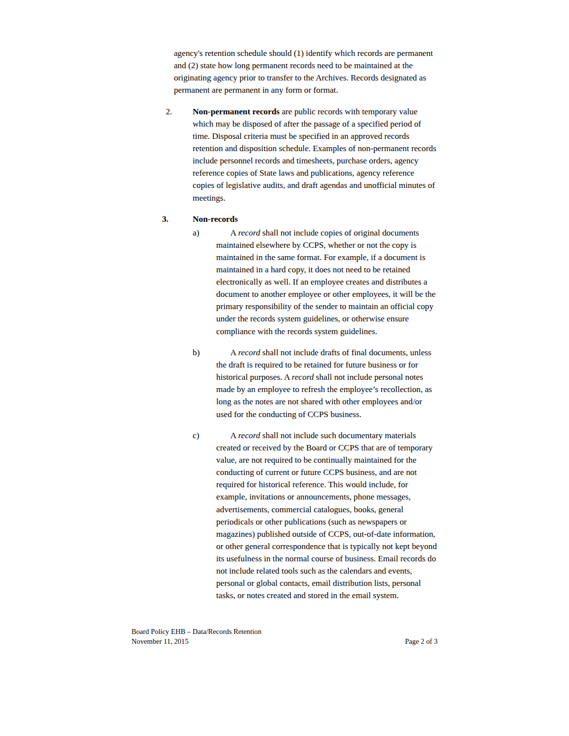agency's retention schedule should (1) identify which records are permanent and (2) state how long permanent records need to be maintained at the originating agency prior to transfer to the Archives. Records designated as permanent are permanent in any form or format.
2. Non-permanent records are public records with temporary value which may be disposed of after the passage of a specified period of time. Disposal criteria must be specified in an approved records retention and disposition schedule. Examples of non-permanent records include personnel records and timesheets, purchase orders, agency reference copies of State laws and publications, agency reference copies of legislative audits, and draft agendas and unofficial minutes of meetings.
3. Non-records
a) A record shall not include copies of original documents maintained elsewhere by CCPS, whether or not the copy is maintained in the same format. For example, if a document is maintained in a hard copy, it does not need to be retained electronically as well. If an employee creates and distributes a document to another employee or other employees, it will be the primary responsibility of the sender to maintain an official copy under the records system guidelines, or otherwise ensure compliance with the records system guidelines.
b) A record shall not include drafts of final documents, unless the draft is required to be retained for future business or for historical purposes. A record shall not include personal notes made by an employee to refresh the employee’s recollection, as long as the notes are not shared with other employees and/or used for the conducting of CCPS business.
c) A record shall not include such documentary materials created or received by the Board or CCPS that are of temporary value, are not required to be continually maintained for the conducting of current or future CCPS business, and are not required for historical reference. This would include, for example, invitations or announcements, phone messages, advertisements, commercial catalogues, books, general periodicals or other publications (such as newspapers or magazines) published outside of CCPS, out-of-date information, or other general correspondence that is typically not kept beyond its usefulness in the normal course of business. Email records do not include related tools such as the calendars and events, personal or global contacts, email distribution lists, personal tasks, or notes created and stored in the email system.
Board Policy EHB – Data/Records Retention
November 11, 2015
Page 2 of 3